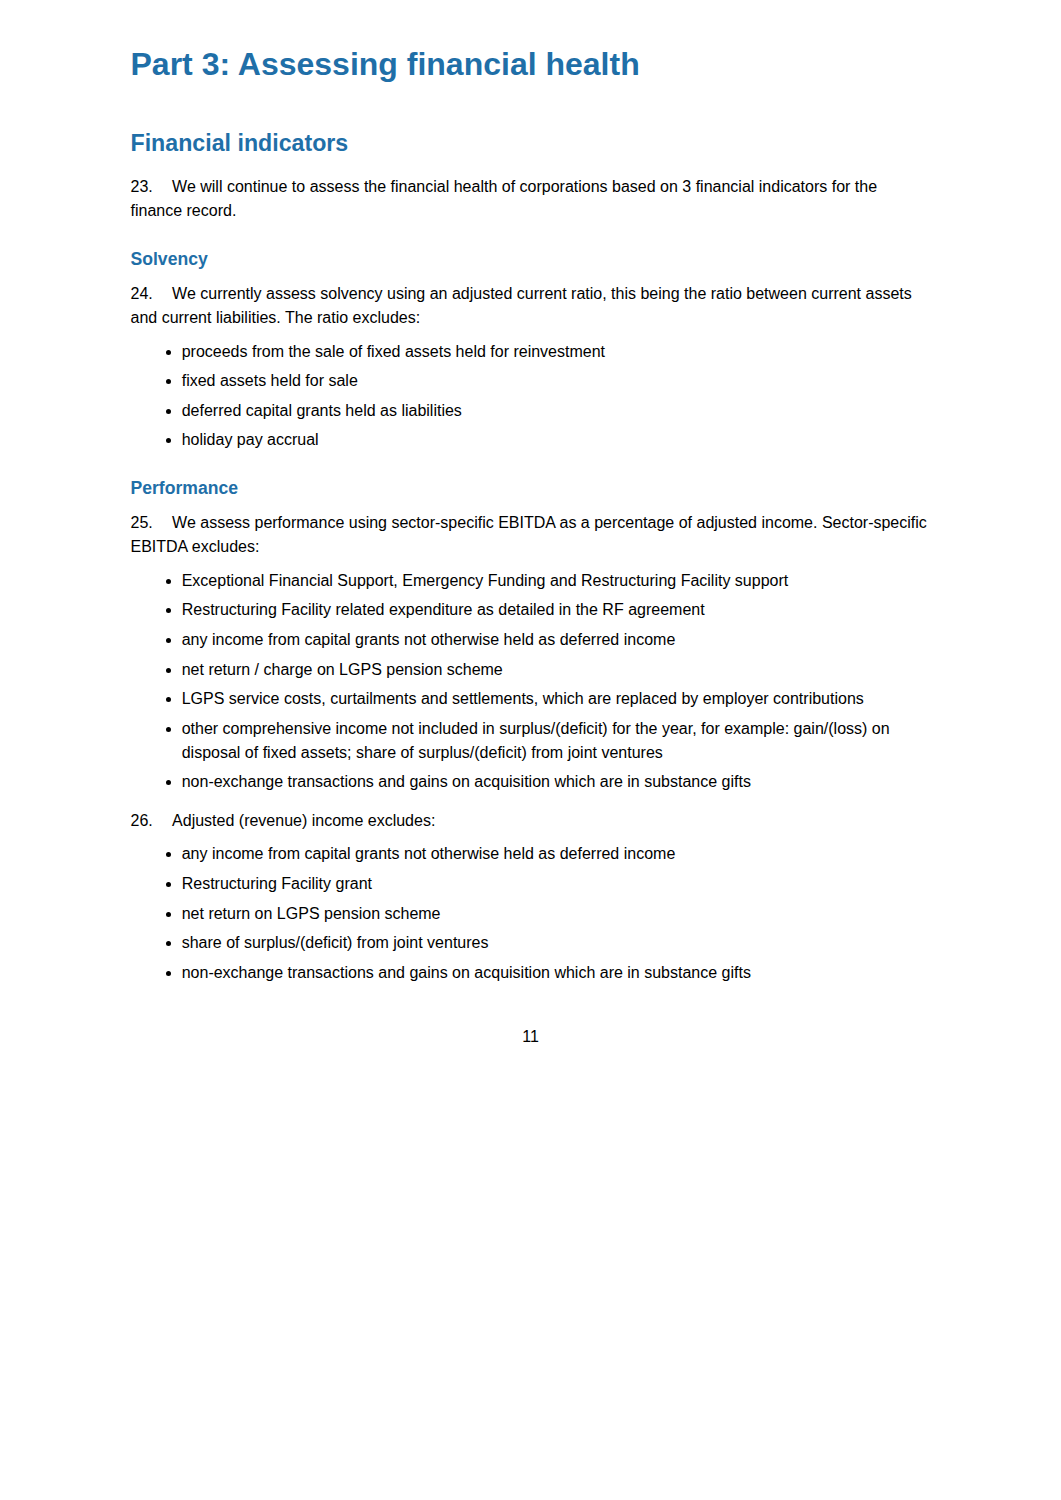Part 3: Assessing financial health
Financial indicators
23. We will continue to assess the financial health of corporations based on 3 financial indicators for the finance record.
Solvency
24. We currently assess solvency using an adjusted current ratio, this being the ratio between current assets and current liabilities. The ratio excludes:
proceeds from the sale of fixed assets held for reinvestment
fixed assets held for sale
deferred capital grants held as liabilities
holiday pay accrual
Performance
25. We assess performance using sector-specific EBITDA as a percentage of adjusted income. Sector-specific EBITDA excludes:
Exceptional Financial Support, Emergency Funding and Restructuring Facility support
Restructuring Facility related expenditure as detailed in the RF agreement
any income from capital grants not otherwise held as deferred income
net return / charge on LGPS pension scheme
LGPS service costs, curtailments and settlements, which are replaced by employer contributions
other comprehensive income not included in surplus/(deficit) for the year, for example: gain/(loss) on disposal of fixed assets; share of surplus/(deficit) from joint ventures
non-exchange transactions and gains on acquisition which are in substance gifts
26. Adjusted (revenue) income excludes:
any income from capital grants not otherwise held as deferred income
Restructuring Facility grant
net return on LGPS pension scheme
share of surplus/(deficit) from joint ventures
non-exchange transactions and gains on acquisition which are in substance gifts
11